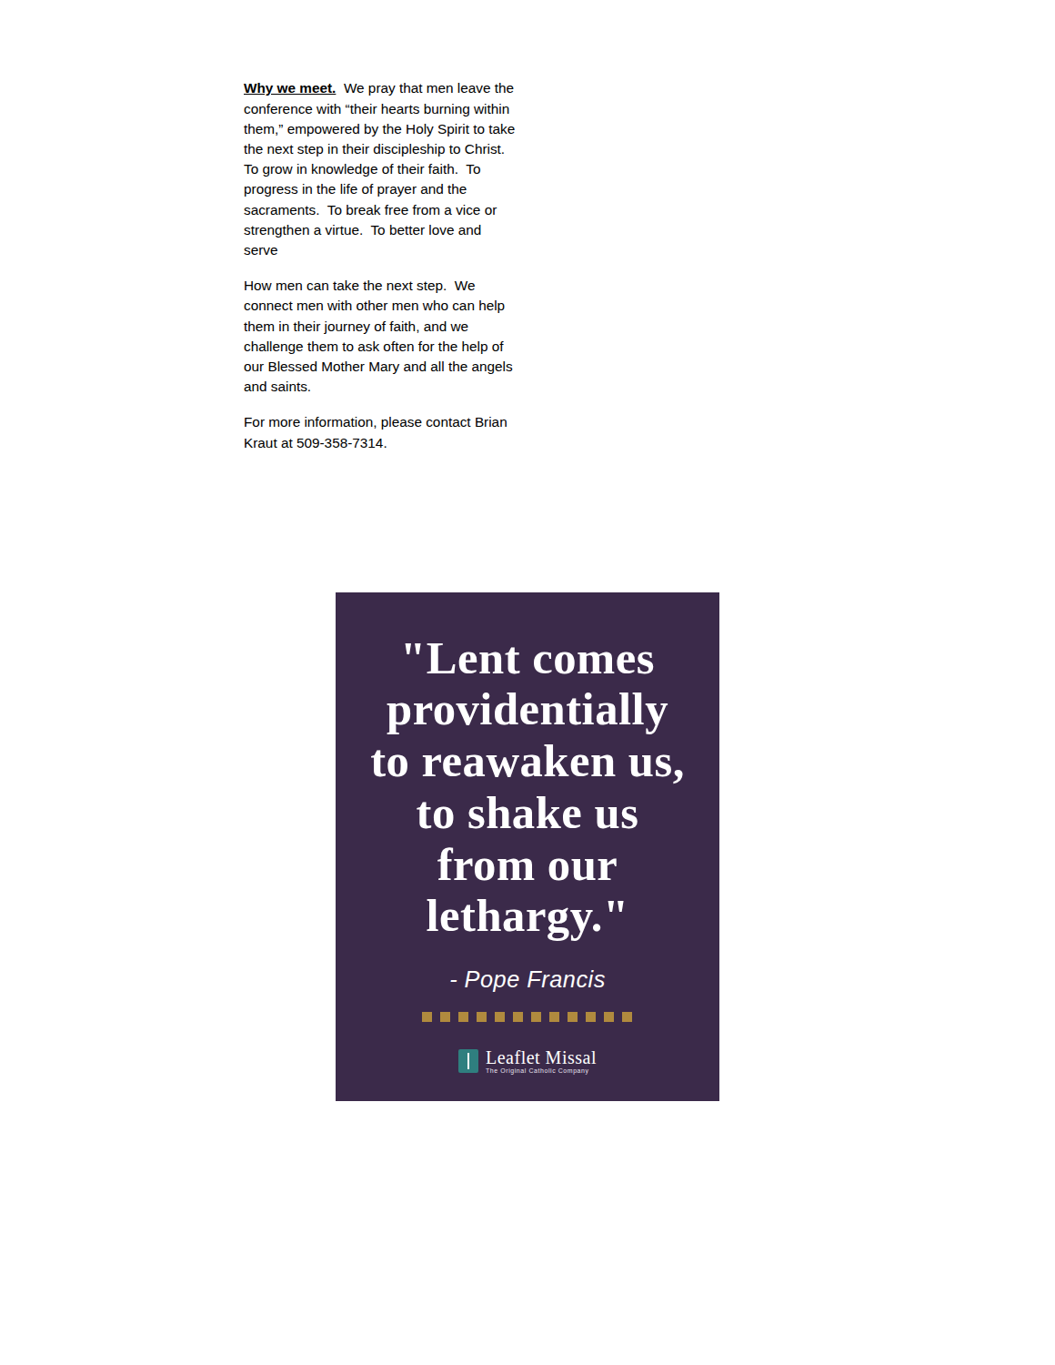Why we meet. We pray that men leave the conference with “their hearts burning within them,” empowered by the Holy Spirit to take the next step in their discipleship to Christ. To grow in knowledge of their faith. To progress in the life of prayer and the sacraments. To break free from a vice or strengthen a virtue. To better love and serve
How men can take the next step. We connect men with other men who can help them in their journey of faith, and we challenge them to ask often for the help of our Blessed Mother Mary and all the angels and saints.
For more information, please contact Brian Kraut at 509-358-7314.
"Lent comes providentially to reawaken us, to shake us from our lethargy."
- Pope Francis
Leaflet Missal
The Original Catholic Company